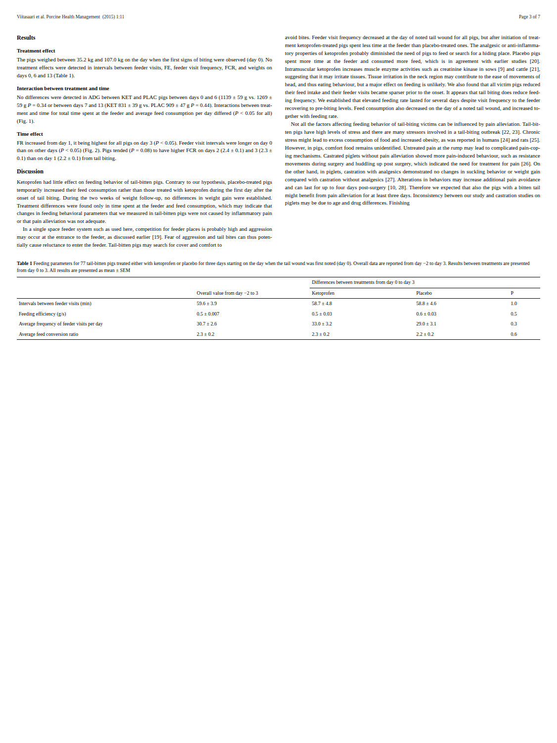Viitasaari et al. Porcine Health Management (2015) 1:11 Page 3 of 7
Results
Treatment effect
The pigs weighed between 35.2 kg and 107.0 kg on the day when the first signs of biting were observed (day 0). No treatment effects were detected in intervals between feeder visits, FE, feeder visit frequency, FCR, and weights on days 0, 6 and 13 (Table 1).
Interaction between treatment and time
No differences were detected in ADG between KET and PLAC pigs between days 0 and 6 (1139 ± 59 g vs. 1269 ± 59 g P = 0.34 or between days 7 and 13 (KET 831 ± 39 g vs. PLAC 909 ± 47 g P = 0.44). Interactions between treatment and time for total time spent at the feeder and average feed consumption per day differed (P < 0.05 for all) (Fig. 1).
Time effect
FR increased from day 1, it being highest for all pigs on day 3 (P < 0.05). Feeder visit intervals were longer on day 0 than on other days (P < 0.05) (Fig. 2). Pigs tended (P = 0.08) to have higher FCR on days 2 (2.4 ± 0.1) and 3 (2.3 ± 0.1) than on day 1 (2.2 ± 0.1) from tail biting.
Discussion
Ketoprofen had little effect on feeding behavior of tail-bitten pigs. Contrary to our hypothesis, placebo-treated pigs temporarily increased their feed consumption rather than those treated with ketoprofen during the first day after the onset of tail biting. During the two weeks of weight follow-up, no differences in weight gain were established. Treatment differences were found only in time spent at the feeder and feed consumption, which may indicate that changes in feeding behavioral parameters that we measured in tail-bitten pigs were not caused by inflammatory pain or that pain alleviation was not adequate.
In a single space feeder system such as used here, competition for feeder places is probably high and aggression may occur at the entrance to the feeder, as discussed earlier [19]. Fear of aggression and tail bites can thus potentially cause reluctance to enter the feeder. Tail-bitten pigs may search for cover and comfort to
avoid bites. Feeder visit frequency decreased at the day of noted tail wound for all pigs, but after initiation of treatment ketoprofen-treated pigs spent less time at the feeder than placebo-treated ones. The analgesic or anti-inflammatory properties of ketoprofen probably diminished the need of pigs to feed or search for a hiding place. Placebo pigs spent more time at the feeder and consumed more feed, which is in agreement with earlier studies [20]. Intramuscular ketoprofen increases muscle enzyme activities such as creatinine kinase in sows [9] and cattle [21], suggesting that it may irritate tissues. Tissue irritation in the neck region may contribute to the ease of movements of head, and thus eating behaviour, but a major effect on feeding is unlikely. We also found that all victim pigs reduced their feed intake and their feeder visits became sparser prior to the onset. It appears that tail biting does reduce feeding frequency. We established that elevated feeding rate lasted for several days despite visit frequency to the feeder recovering to pre-biting levels. Feed consumption also decreased on the day of a noted tail wound, and increased together with feeding rate.
Not all the factors affecting feeding behavior of tail-biting victims can be influenced by pain alleviation. Tail-bitten pigs have high levels of stress and there are many stressors involved in a tail-biting outbreak [22, 23]. Chronic stress might lead to excess consumption of food and increased obesity, as was reported in humans [24] and rats [25]. However, in pigs, comfort food remains unidentified. Untreated pain at the rump may lead to complicated pain-coping mechanisms. Castrated piglets without pain alleviation showed more pain-induced behaviour, such as resistance movements during surgery and huddling up post surgery, which indicated the need for treatment for pain [26]. On the other hand, in piglets, castration with analgesics demonstrated no changes in suckling behavior or weight gain compared with castration without analgesics [27]. Alterations in behaviors may increase additional pain avoidance and can last for up to four days post-surgery [10, 28]. Therefore we expected that also the pigs with a bitten tail might benefit from pain alleviation for at least three days. Inconsistency between our study and castration studies on piglets may be due to age and drug differences. Finishing
Table 1 Feeding parameters for 77 tail-bitten pigs treated either with ketoprofen or placebo for three days starting on the day when the tail wound was first noted (day 0). Overall data are reported from day −2 to day 3. Results between treatments are presented from day 0 to 3. All results are presented as mean ± SEM
| | Overall value from day −2 to 3 | Differences between treatments from day 0 to day 3 |
| --- | --- | --- |
| Ketoprofen | Placebo | P |
| Intervals between feeder visits (min) | 59.6 ± 3.9 | 58.7 ± 4.8 | 58.8 ± 4.6 | 1.0 |
| Feeding efficiency (g/s) | 0.5 ± 0.007 | 0.5 ± 0.03 | 0.6 ± 0.03 | 0.5 |
| Average frequency of feeder visits per day | 30.7 ± 2.6 | 33.0 ± 3.2 | 29.0 ± 3.1 | 0.3 |
| Average feed conversion ratio | 2.3 ± 0.2 | 2.3 ± 0.2 | 2.2 ± 0.2 | 0.6 |